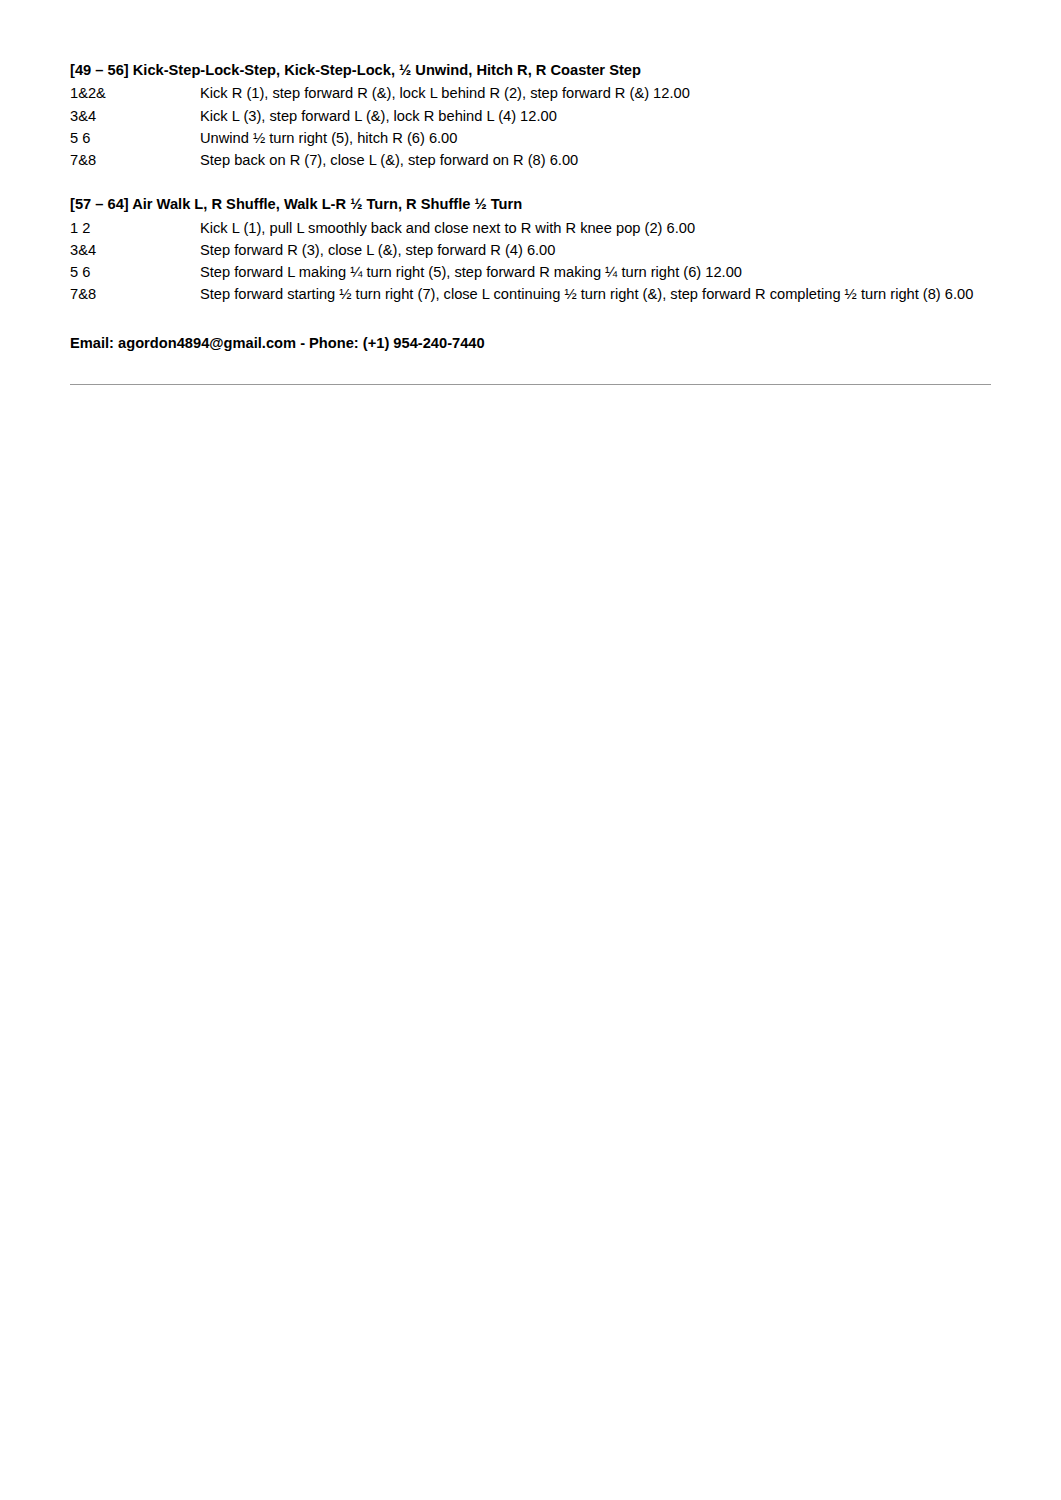[49 – 56] Kick-Step-Lock-Step, Kick-Step-Lock, ½ Unwind, Hitch R, R Coaster Step
| 1&2& | Kick R (1), step forward R (&), lock L behind R (2), step forward R (&) 12.00 |
| 3&4 | Kick L (3), step forward L (&), lock R behind L (4) 12.00 |
| 5 6 | Unwind ½ turn right (5), hitch R (6) 6.00 |
| 7&8 | Step back on R (7), close L (&), step forward on R (8) 6.00 |
[57 – 64] Air Walk L, R Shuffle, Walk L-R ½ Turn, R Shuffle ½ Turn
| 1 2 | Kick L (1), pull L smoothly back and close next to R with R knee pop (2) 6.00 |
| 3&4 | Step forward R (3), close L (&), step forward R (4) 6.00 |
| 5 6 | Step forward L making ¼ turn right (5), step forward R making ¼ turn right (6) 12.00 |
| 7&8 | Step forward starting ½ turn right (7), close L continuing ½ turn right (&), step forward R completing ½ turn right (8) 6.00 |
Email: agordon4894@gmail.com - Phone: (+1) 954-240-7440